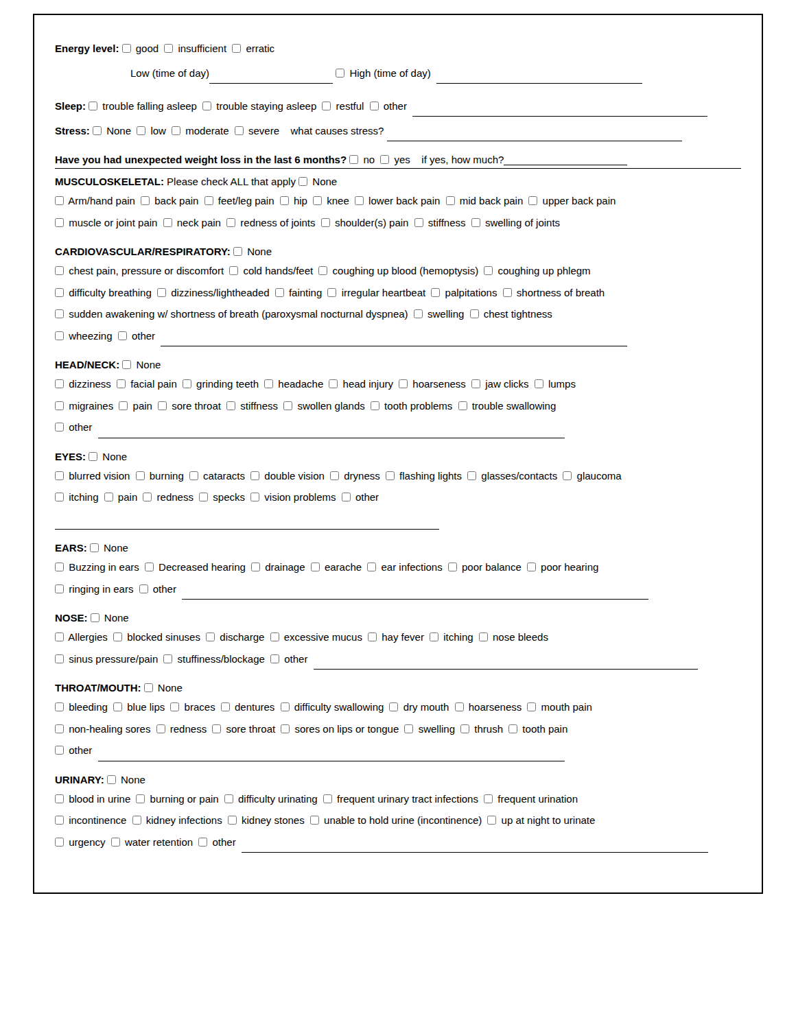Energy level: good insufficient erratic
Low (time of day) High (time of day)
Sleep: trouble falling asleep trouble staying asleep restful other
Stress: None low moderate severe what causes stress?
Have you had unexpected weight loss in the last 6 months? no yes if yes, how much?
MUSCULOSKELETAL: Please check ALL that apply None
Arm/hand pain back pain feet/leg pain hip knee lower back pain mid back pain upper back pain
muscle or joint pain neck pain redness of joints shoulder(s) pain stiffness swelling of joints
CARDIOVASCULAR/RESPIRATORY: None
chest pain, pressure or discomfort cold hands/feet coughing up blood (hemoptysis) coughing up phlegm
difficulty breathing dizziness/lightheaded fainting irregular heartbeat palpitations shortness of breath
sudden awakening w/ shortness of breath (paroxysmal nocturnal dyspnea) swelling chest tightness
wheezing other
HEAD/NECK: None
dizziness facial pain grinding teeth headache head injury hoarseness jaw clicks lumps
migraines pain sore throat stiffness swollen glands tooth problems trouble swallowing
other
EYES: None
blurred vision burning cataracts double vision dryness flashing lights glasses/contacts glaucoma
itching pain redness specks vision problems other
EARS: None
Buzzing in ears Decreased hearing drainage earache ear infections poor balance poor hearing
ringing in ears other
NOSE: None
Allergies blocked sinuses discharge excessive mucus hay fever itching nose bleeds
sinus pressure/pain stuffiness/blockage other
THROAT/MOUTH: None
bleeding blue lips braces dentures difficulty swallowing dry mouth hoarseness mouth pain
non-healing sores redness sore throat sores on lips or tongue swelling thrush tooth pain
other
URINARY: None
blood in urine burning or pain difficulty urinating frequent urinary tract infections frequent urination
incontinence kidney infections kidney stones unable to hold urine (incontinence) up at night to urinate
urgency water retention other